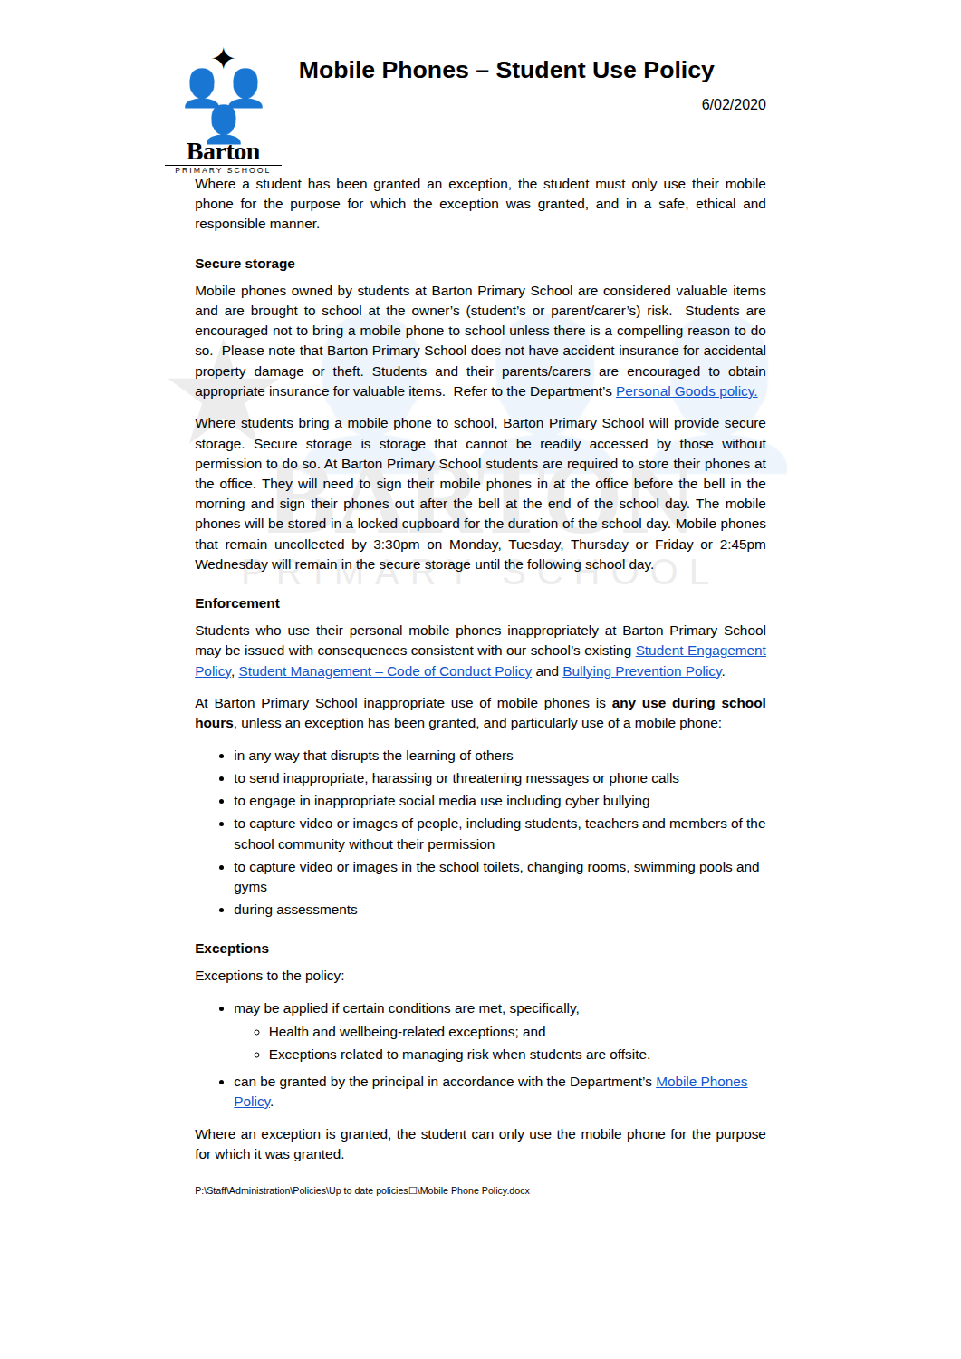★👤👤👤
BARTON
PRIMARY SCHOOL
✦ 👤👤👤 Barton PRIMARY SCHOOL
Mobile Phones – Student Use Policy
6/02/2020
Where a student has been granted an exception, the student must only use their mobile phone for the purpose for which the exception was granted, and in a safe, ethical and responsible manner.
Secure storage
Mobile phones owned by students at Barton Primary School are considered valuable items and are brought to school at the owner’s (student’s or parent/carer’s) risk. Students are encouraged not to bring a mobile phone to school unless there is a compelling reason to do so. Please note that Barton Primary School does not have accident insurance for accidental property damage or theft. Students and their parents/carers are encouraged to obtain appropriate insurance for valuable items. Refer to the Department’s Personal Goods policy.
Where students bring a mobile phone to school, Barton Primary School will provide secure storage. Secure storage is storage that cannot be readily accessed by those without permission to do so. At Barton Primary School students are required to store their phones at the office. They will need to sign their mobile phones in at the office before the bell in the morning and sign their phones out after the bell at the end of the school day. The mobile phones will be stored in a locked cupboard for the duration of the school day. Mobile phones that remain uncollected by 3:30pm on Monday, Tuesday, Thursday or Friday or 2:45pm Wednesday will remain in the secure storage until the following school day.
Enforcement
Students who use their personal mobile phones inappropriately at Barton Primary School may be issued with consequences consistent with our school’s existing Student Engagement Policy, Student Management – Code of Conduct Policy and Bullying Prevention Policy.
At Barton Primary School inappropriate use of mobile phones is any use during school hours, unless an exception has been granted, and particularly use of a mobile phone:
in any way that disrupts the learning of others
to send inappropriate, harassing or threatening messages or phone calls
to engage in inappropriate social media use including cyber bullying
to capture video or images of people, including students, teachers and members of the school community without their permission
to capture video or images in the school toilets, changing rooms, swimming pools and gyms
during assessments
Exceptions
Exceptions to the policy:
may be applied if certain conditions are met, specifically,
Health and wellbeing-related exceptions; and
Exceptions related to managing risk when students are offsite.
can be granted by the principal in accordance with the Department’s Mobile Phones Policy.
Where an exception is granted, the student can only use the mobile phone for the purpose for which it was granted.
P:\Staff\Administration\Policies\Up to date policies☐\Mobile Phone Policy.docx